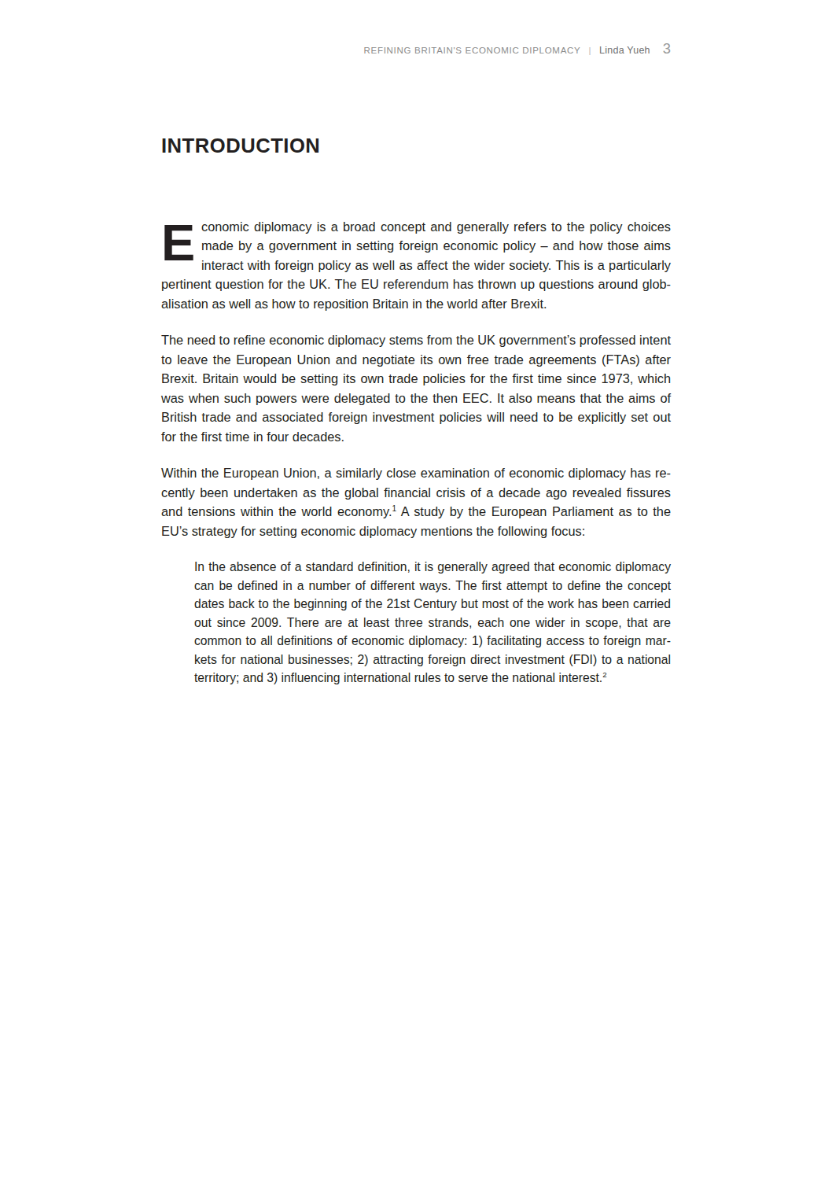Refining Britain's Economic Diplomacy | Linda Yueh 3
INTRODUCTION
Economic diplomacy is a broad concept and generally refers to the policy choices made by a government in setting foreign economic policy – and how those aims interact with foreign policy as well as affect the wider society. This is a particularly pertinent question for the UK. The EU referendum has thrown up questions around globalisation as well as how to reposition Britain in the world after Brexit.
The need to refine economic diplomacy stems from the UK government’s professed intent to leave the European Union and negotiate its own free trade agreements (FTAs) after Brexit. Britain would be setting its own trade policies for the first time since 1973, which was when such powers were delegated to the then EEC. It also means that the aims of British trade and associated foreign investment policies will need to be explicitly set out for the first time in four decades.
Within the European Union, a similarly close examination of economic diplomacy has recently been undertaken as the global financial crisis of a decade ago revealed fissures and tensions within the world economy.1 A study by the European Parliament as to the EU’s strategy for setting economic diplomacy mentions the following focus:
In the absence of a standard definition, it is generally agreed that economic diplomacy can be defined in a number of different ways. The first attempt to define the concept dates back to the beginning of the 21st Century but most of the work has been carried out since 2009. There are at least three strands, each one wider in scope, that are common to all definitions of economic diplomacy: 1) facilitating access to foreign markets for national businesses; 2) attracting foreign direct investment (FDI) to a national territory; and 3) influencing international rules to serve the national interest.2